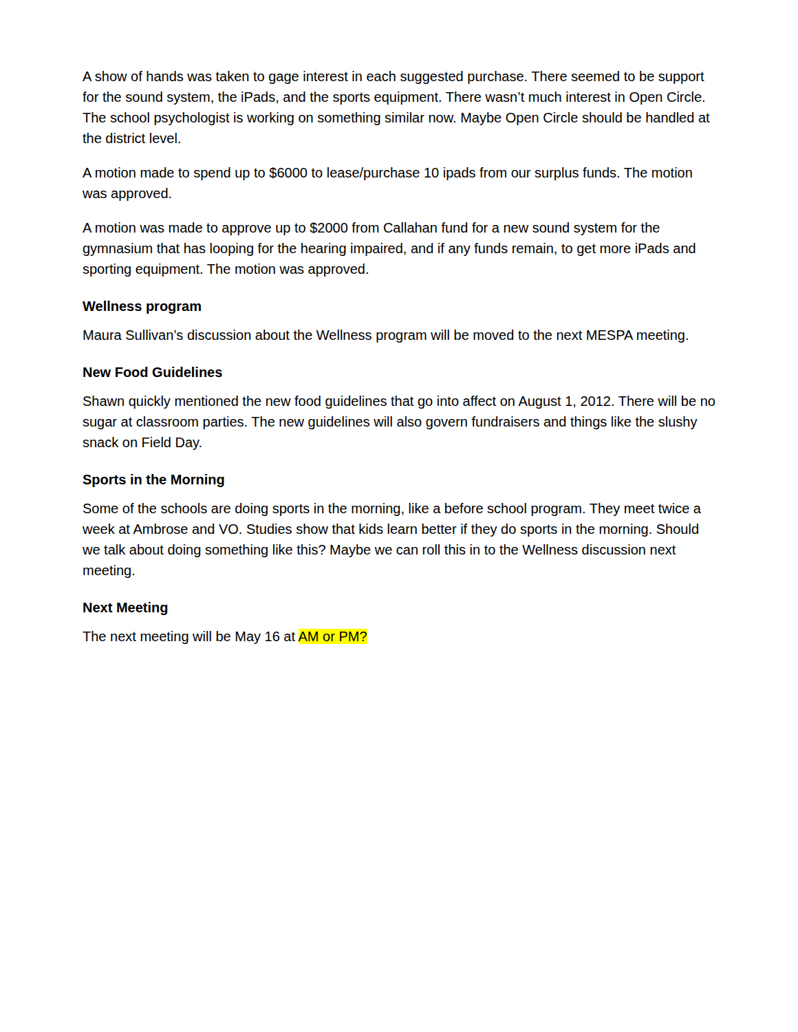A show of hands was taken to gage interest in each suggested purchase. There seemed to be support for the sound system, the iPads, and the sports equipment. There wasn’t much interest in Open Circle. The school psychologist is working on something similar now. Maybe Open Circle should be handled at the district level.
A motion made to spend up to $6000 to lease/purchase 10 ipads from our surplus funds. The motion was approved.
A motion was made to approve up to $2000 from Callahan fund for a new sound system for the gymnasium that has looping for the hearing impaired, and if any funds remain, to get more iPads and sporting equipment. The motion was approved.
Wellness program
Maura Sullivan’s discussion about the Wellness program will be moved to the next MESPA meeting.
New Food Guidelines
Shawn quickly mentioned the new food guidelines that go into affect on August 1, 2012. There will be no sugar at classroom parties. The new guidelines will also govern fundraisers and things like the slushy snack on Field Day.
Sports in the Morning
Some of the schools are doing sports in the morning, like a before school program. They meet twice a week at Ambrose and VO. Studies show that kids learn better if they do sports in the morning. Should we talk about doing something like this? Maybe we can roll this in to the Wellness discussion next meeting.
Next Meeting
The next meeting will be May 16 at AM or PM?